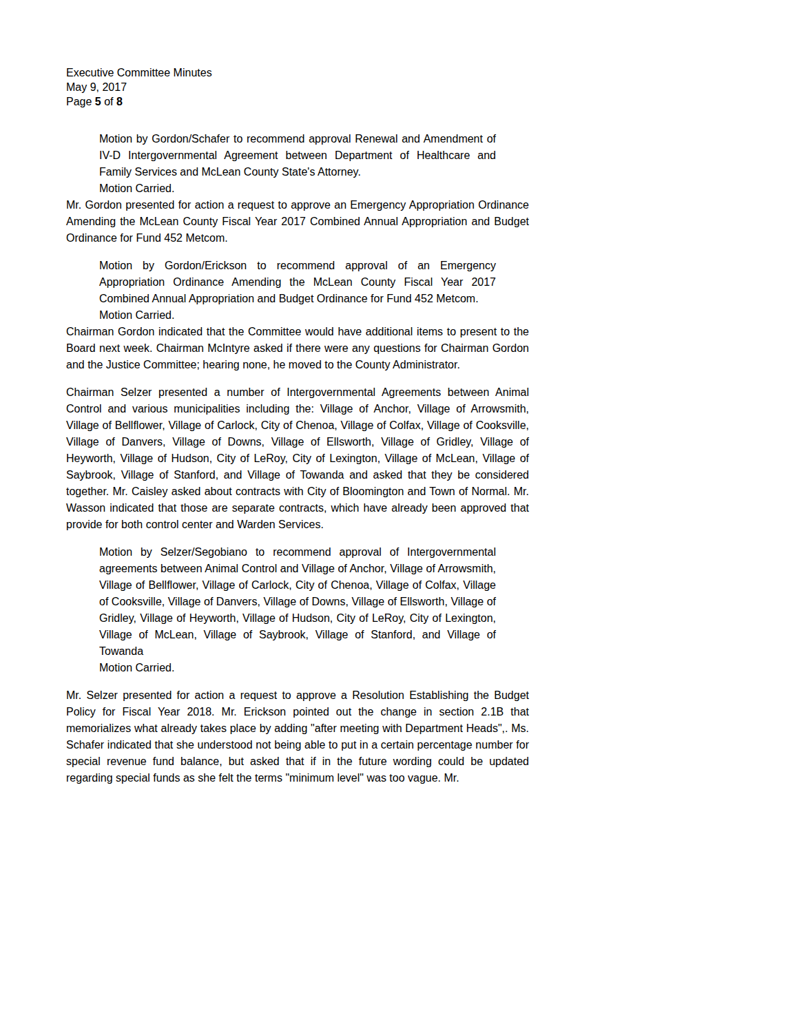Executive Committee Minutes
May 9, 2017
Page 5 of 8
Motion by Gordon/Schafer to recommend approval Renewal and Amendment of IV-D Intergovernmental Agreement between Department of Healthcare and Family Services and McLean County State's Attorney.
Motion Carried.
Mr. Gordon presented for action a request to approve an Emergency Appropriation Ordinance Amending the McLean County Fiscal Year 2017 Combined Annual Appropriation and Budget Ordinance for Fund 452 Metcom.
Motion by Gordon/Erickson to recommend approval of an Emergency Appropriation Ordinance Amending the McLean County Fiscal Year 2017 Combined Annual Appropriation and Budget Ordinance for Fund 452 Metcom.
Motion Carried.
Chairman Gordon indicated that the Committee would have additional items to present to the Board next week. Chairman McIntyre asked if there were any questions for Chairman Gordon and the Justice Committee; hearing none, he moved to the County Administrator.
Chairman Selzer presented a number of Intergovernmental Agreements between Animal Control and various municipalities including the: Village of Anchor, Village of Arrowsmith, Village of Bellflower, Village of Carlock, City of Chenoa, Village of Colfax, Village of Cooksville, Village of Danvers, Village of Downs, Village of Ellsworth, Village of Gridley, Village of Heyworth, Village of Hudson, City of LeRoy, City of Lexington, Village of McLean, Village of Saybrook, Village of Stanford, and Village of Towanda and asked that they be considered together. Mr. Caisley asked about contracts with City of Bloomington and Town of Normal. Mr. Wasson indicated that those are separate contracts, which have already been approved that provide for both control center and Warden Services.
Motion by Selzer/Segobiano to recommend approval of Intergovernmental agreements between Animal Control and Village of Anchor, Village of Arrowsmith, Village of Bellflower, Village of Carlock, City of Chenoa, Village of Colfax, Village of Cooksville, Village of Danvers, Village of Downs, Village of Ellsworth, Village of Gridley, Village of Heyworth, Village of Hudson, City of LeRoy, City of Lexington, Village of McLean, Village of Saybrook, Village of Stanford, and Village of Towanda
Motion Carried.
Mr. Selzer presented for action a request to approve a Resolution Establishing the Budget Policy for Fiscal Year 2018. Mr. Erickson pointed out the change in section 2.1B that memorializes what already takes place by adding "after meeting with Department Heads",. Ms. Schafer indicated that she understood not being able to put in a certain percentage number for special revenue fund balance, but asked that if in the future wording could be updated regarding special funds as she felt the terms "minimum level" was too vague. Mr.